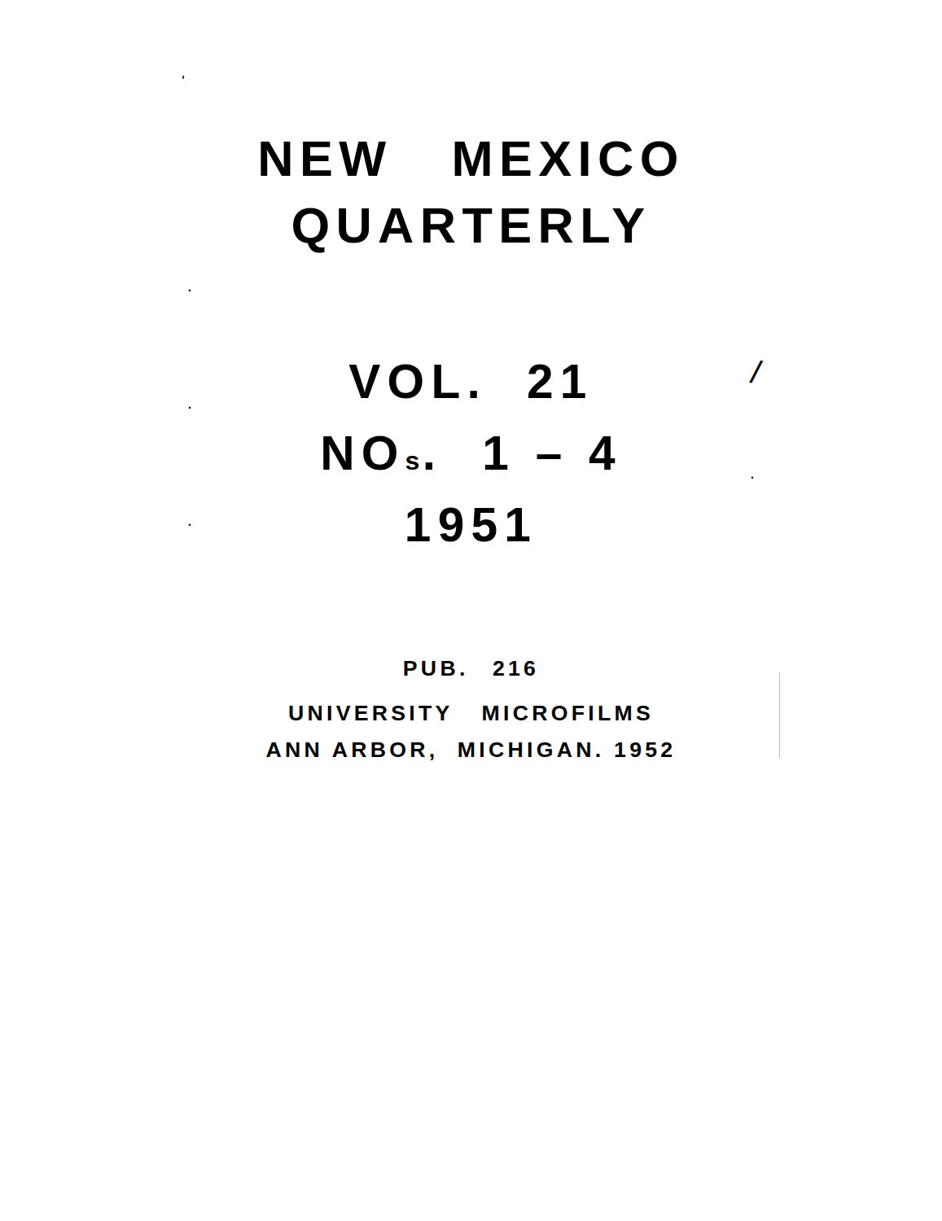' . . . . /
New Mexico
Quarterly
Vol. 21
Nos. 1 – 4
1951
Pub. 216
University Microfilms
Ann Arbor, Michigan. 1952